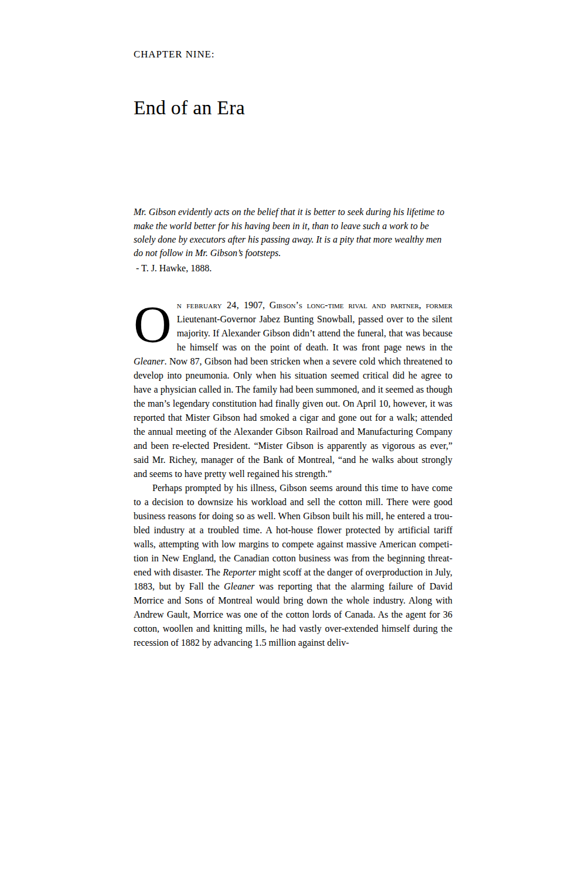CHAPTER NINE:
End of an Era
Mr. Gibson evidently acts on the belief that it is better to seek during his lifetime to make the world better for his having been in it, than to leave such a work to be solely done by executors after his passing away. It is a pity that more wealthy men do not follow in Mr. Gibson’s footsteps.
- T. J. Hawke, 1888.
On february 24, 1907, Gibson’s long-time rival and partner, former Lieutenant-Governor Jabez Bunting Snowball, passed over to the silent majority. If Alexander Gibson didn’t attend the funeral, that was because he himself was on the point of death. It was front page news in the Gleaner. Now 87, Gibson had been stricken when a severe cold which threatened to develop into pneumonia. Only when his situation seemed critical did he agree to have a physician called in. The family had been summoned, and it seemed as though the man’s legendary constitution had finally given out. On April 10, however, it was reported that Mister Gibson had smoked a cigar and gone out for a walk; attended the annual meeting of the Alexander Gibson Railroad and Manufacturing Company and been re-elected President. “Mister Gibson is apparently as vigorous as ever,” said Mr. Richey, manager of the Bank of Montreal, “and he walks about strongly and seems to have pretty well regained his strength.”
Perhaps prompted by his illness, Gibson seems around this time to have come to a decision to downsize his workload and sell the cotton mill. There were good business reasons for doing so as well. When Gibson built his mill, he entered a troubled industry at a troubled time. A hot-house flower protected by artificial tariff walls, attempting with low margins to compete against massive American competition in New England, the Canadian cotton business was from the beginning threatened with disaster. The Reporter might scoff at the danger of overproduction in July, 1883, but by Fall the Gleaner was reporting that the alarming failure of David Morrice and Sons of Montreal would bring down the whole industry. Along with Andrew Gault, Morrice was one of the cotton lords of Canada. As the agent for 36 cotton, woollen and knitting mills, he had vastly over-extended himself during the recession of 1882 by advancing 1.5 million against deliv-